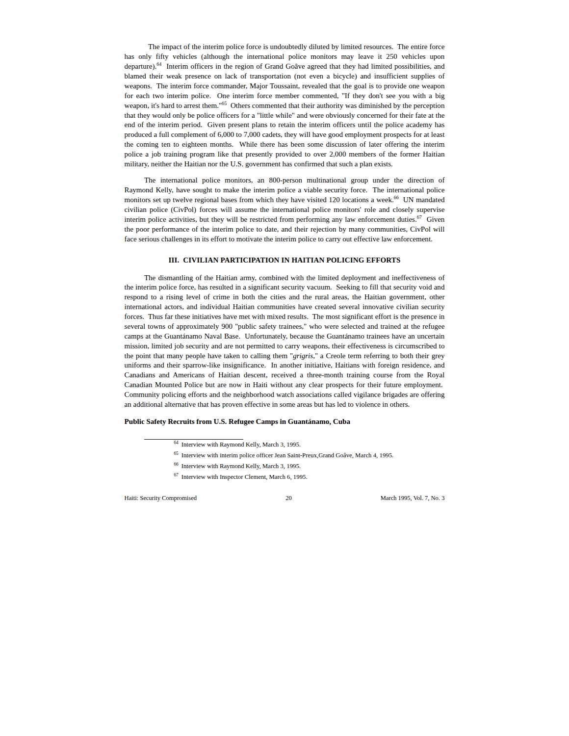The impact of the interim police force is undoubtedly diluted by limited resources. The entire force has only fifty vehicles (although the international police monitors may leave it 250 vehicles upon departure).64 Interim officers in the region of Grand Goâve agreed that they had limited possibilities, and blamed their weak presence on lack of transportation (not even a bicycle) and insufficient supplies of weapons. The interim force commander, Major Toussaint, revealed that the goal is to provide one weapon for each two interim police. One interim force member commented, "If they don't see you with a big weapon, it's hard to arrest them."65 Others commented that their authority was diminished by the perception that they would only be police officers for a "little while" and were obviously concerned for their fate at the end of the interim period. Given present plans to retain the interim officers until the police academy has produced a full complement of 6,000 to 7,000 cadets, they will have good employment prospects for at least the coming ten to eighteen months. While there has been some discussion of later offering the interim police a job training program like that presently provided to over 2,000 members of the former Haitian military, neither the Haitian nor the U.S. government has confirmed that such a plan exists.
The international police monitors, an 800-person multinational group under the direction of Raymond Kelly, have sought to make the interim police a viable security force. The international police monitors set up twelve regional bases from which they have visited 120 locations a week.66 UN mandated civilian police (CivPol) forces will assume the international police monitors' role and closely supervise interim police activities, but they will be restricted from performing any law enforcement duties.67 Given the poor performance of the interim police to date, and their rejection by many communities, CivPol will face serious challenges in its effort to motivate the interim police to carry out effective law enforcement.
III. CIVILIAN PARTICIPATION IN HAITIAN POLICING EFFORTS
The dismantling of the Haitian army, combined with the limited deployment and ineffectiveness of the interim police force, has resulted in a significant security vacuum. Seeking to fill that security void and respond to a rising level of crime in both the cities and the rural areas, the Haitian government, other international actors, and individual Haitian communities have created several innovative civilian security forces. Thus far these initiatives have met with mixed results. The most significant effort is the presence in several towns of approximately 900 "public safety trainees," who were selected and trained at the refugee camps at the Guantánamo Naval Base. Unfortunately, because the Guantánamo trainees have an uncertain mission, limited job security and are not permitted to carry weapons, their effectiveness is circumscribed to the point that many people have taken to calling them "grigris," a Creole term referring to both their grey uniforms and their sparrow-like insignificance. In another initiative, Haitians with foreign residence, and Canadians and Americans of Haitian descent, received a three-month training course from the Royal Canadian Mounted Police but are now in Haiti without any clear prospects for their future employment. Community policing efforts and the neighborhood watch associations called vigilance brigades are offering an additional alternative that has proven effective in some areas but has led to violence in others.
Public Safety Recruits from U.S. Refugee Camps in Guantánamo, Cuba
64 Interview with Raymond Kelly, March 3, 1995.
65 Interview with interim police officer Jean Saint-Preux,Grand Goâve, March 4, 1995.
66 Interview with Raymond Kelly, March 3, 1995.
67 Interview with Inspector Clement, March 6, 1995.
Haiti: Security Compromised 20 March 1995, Vol. 7, No. 3